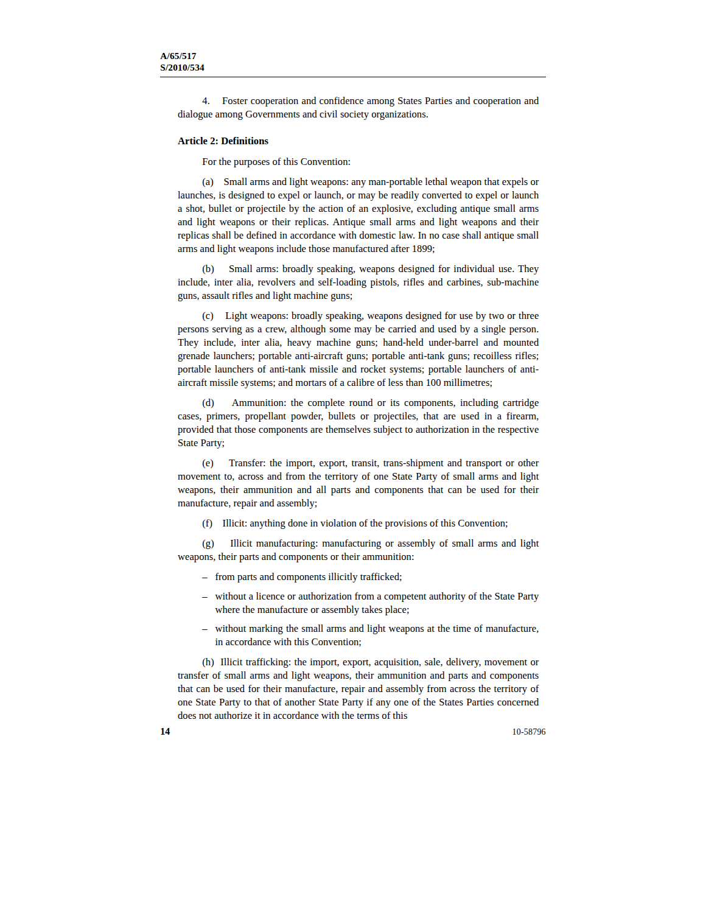A/65/517
S/2010/534
4. Foster cooperation and confidence among States Parties and cooperation and dialogue among Governments and civil society organizations.
Article 2: Definitions
For the purposes of this Convention:
(a) Small arms and light weapons: any man-portable lethal weapon that expels or launches, is designed to expel or launch, or may be readily converted to expel or launch a shot, bullet or projectile by the action of an explosive, excluding antique small arms and light weapons or their replicas. Antique small arms and light weapons and their replicas shall be defined in accordance with domestic law. In no case shall antique small arms and light weapons include those manufactured after 1899;
(b) Small arms: broadly speaking, weapons designed for individual use. They include, inter alia, revolvers and self-loading pistols, rifles and carbines, sub-machine guns, assault rifles and light machine guns;
(c) Light weapons: broadly speaking, weapons designed for use by two or three persons serving as a crew, although some may be carried and used by a single person. They include, inter alia, heavy machine guns; hand-held under-barrel and mounted grenade launchers; portable anti-aircraft guns; portable anti-tank guns; recoilless rifles; portable launchers of anti-tank missile and rocket systems; portable launchers of anti-aircraft missile systems; and mortars of a calibre of less than 100 millimetres;
(d) Ammunition: the complete round or its components, including cartridge cases, primers, propellant powder, bullets or projectiles, that are used in a firearm, provided that those components are themselves subject to authorization in the respective State Party;
(e) Transfer: the import, export, transit, trans-shipment and transport or other movement to, across and from the territory of one State Party of small arms and light weapons, their ammunition and all parts and components that can be used for their manufacture, repair and assembly;
(f) Illicit: anything done in violation of the provisions of this Convention;
(g) Illicit manufacturing: manufacturing or assembly of small arms and light weapons, their parts and components or their ammunition:
from parts and components illicitly trafficked;
without a licence or authorization from a competent authority of the State Party where the manufacture or assembly takes place;
without marking the small arms and light weapons at the time of manufacture, in accordance with this Convention;
(h) Illicit trafficking: the import, export, acquisition, sale, delivery, movement or transfer of small arms and light weapons, their ammunition and parts and components that can be used for their manufacture, repair and assembly from across the territory of one State Party to that of another State Party if any one of the States Parties concerned does not authorize it in accordance with the terms of this
14
10-58796